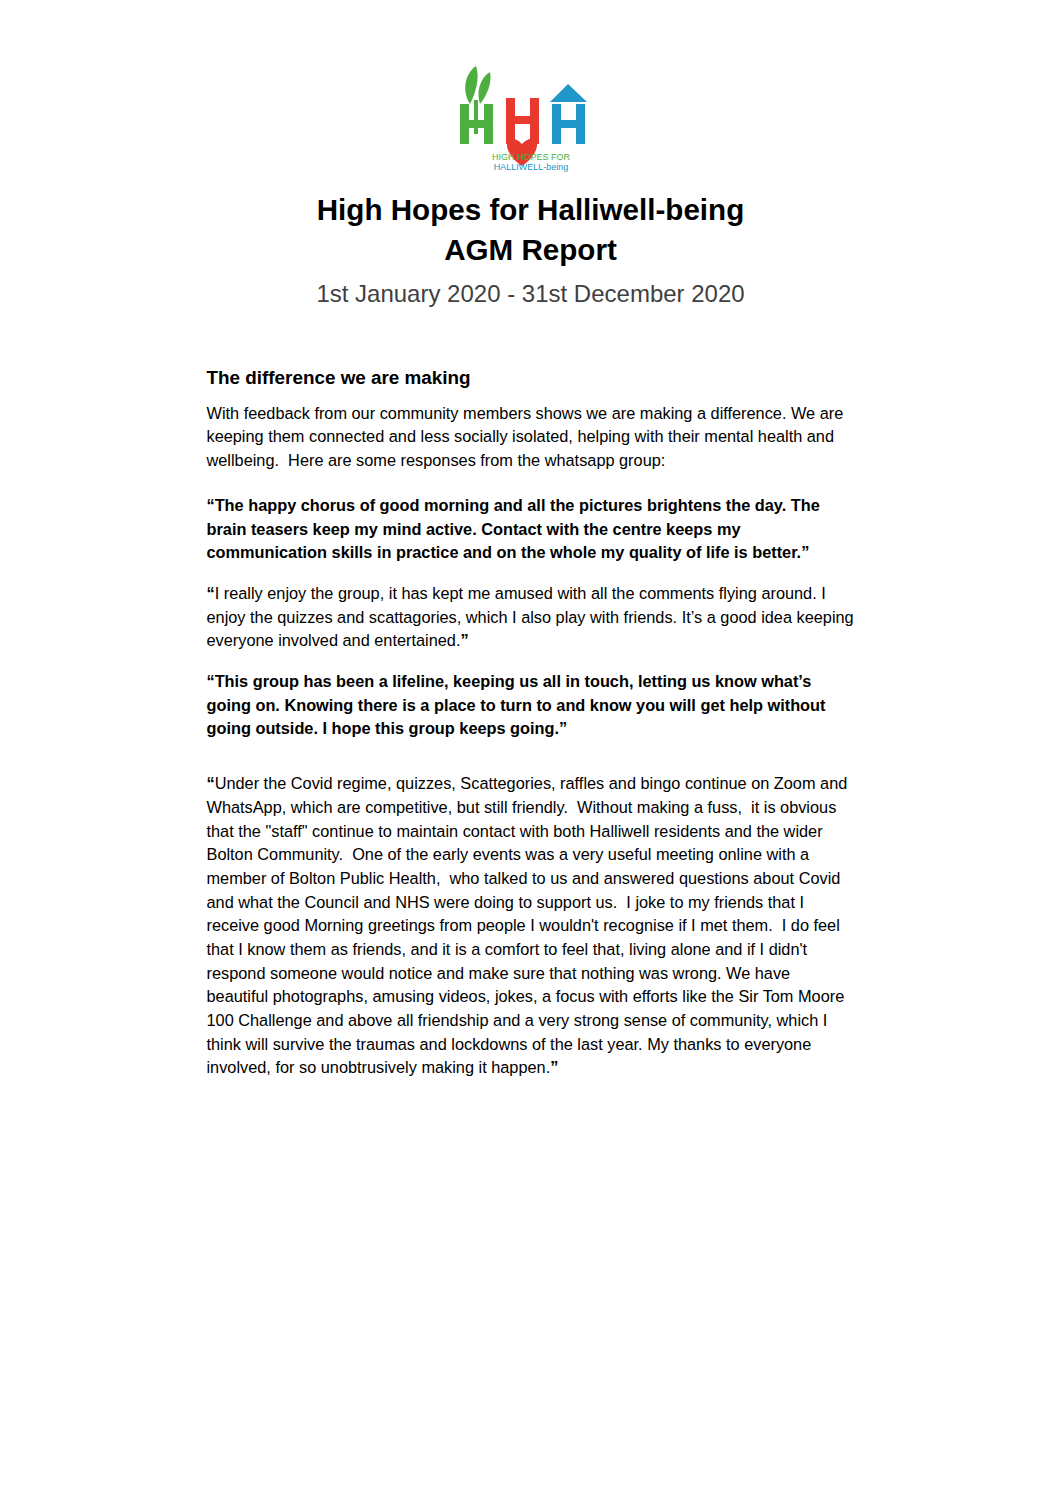HIGH HOPES FOR HALLIWELL-being
High Hopes for Halliwell-being
AGM Report
1st January 2020 - 31st December 2020
The difference we are making
With feedback from our community members shows we are making a difference. We are keeping them connected and less socially isolated, helping with their mental health and wellbeing. Here are some responses from the whatsapp group:
“The happy chorus of good morning and all the pictures brightens the day. The brain teasers keep my mind active. Contact with the centre keeps my communication skills in practice and on the whole my quality of life is better.”
“I really enjoy the group, it has kept me amused with all the comments flying around. I enjoy the quizzes and scattagories, which I also play with friends. It’s a good idea keeping everyone involved and entertained.”
“This group has been a lifeline, keeping us all in touch, letting us know what’s going on. Knowing there is a place to turn to and know you will get help without going outside. I hope this group keeps going.”
“Under the Covid regime, quizzes, Scattegories, raffles and bingo continue on Zoom and WhatsApp, which are competitive, but still friendly. Without making a fuss, it is obvious that the "staff" continue to maintain contact with both Halliwell residents and the wider Bolton Community. One of the early events was a very useful meeting online with a member of Bolton Public Health, who talked to us and answered questions about Covid and what the Council and NHS were doing to support us. I joke to my friends that I receive good Morning greetings from people I wouldn't recognise if I met them. I do feel that I know them as friends, and it is a comfort to feel that, living alone and if I didn't respond someone would notice and make sure that nothing was wrong. We have beautiful photographs, amusing videos, jokes, a focus with efforts like the Sir Tom Moore 100 Challenge and above all friendship and a very strong sense of community, which I think will survive the traumas and lockdowns of the last year. My thanks to everyone involved, for so unobtrusively making it happen.”